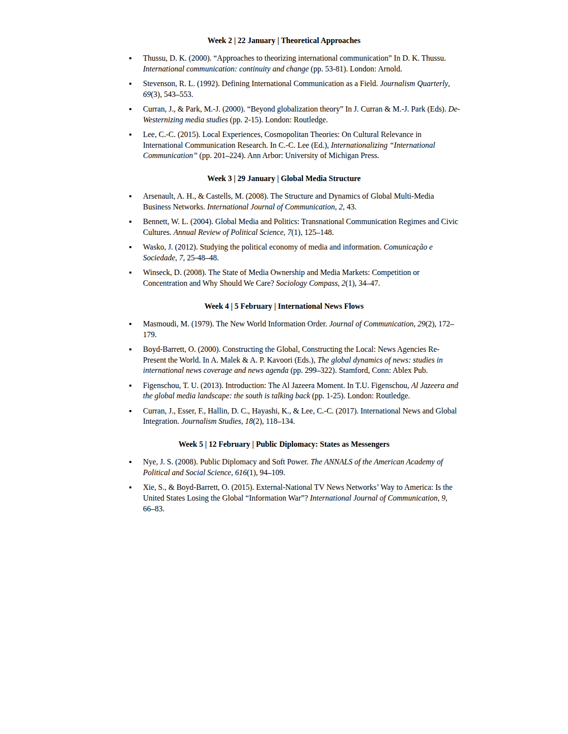Week 2 | 22 January | Theoretical Approaches
Thussu, D. K. (2000). “Approaches to theorizing international communication” In D. K. Thussu. International communication: continuity and change (pp. 53-81). London: Arnold.
Stevenson, R. L. (1992). Defining International Communication as a Field. Journalism Quarterly, 69(3), 543–553.
Curran, J., & Park, M.-J. (2000). “Beyond globalization theory” In J. Curran & M.-J. Park (Eds). De-Westernizing media studies (pp. 2-15). London: Routledge.
Lee, C.-C. (2015). Local Experiences, Cosmopolitan Theories: On Cultural Relevance in International Communication Research. In C.-C. Lee (Ed.), Internationalizing “International Communication” (pp. 201–224). Ann Arbor: University of Michigan Press.
Week 3 | 29 January | Global Media Structure
Arsenault, A. H., & Castells, M. (2008). The Structure and Dynamics of Global Multi-Media Business Networks. International Journal of Communication, 2, 43.
Bennett, W. L. (2004). Global Media and Politics: Transnational Communication Regimes and Civic Cultures. Annual Review of Political Science, 7(1), 125–148.
Wasko, J. (2012). Studying the political economy of media and information. Comunicação e Sociedade, 7, 25-48–48.
Winseck, D. (2008). The State of Media Ownership and Media Markets: Competition or Concentration and Why Should We Care? Sociology Compass, 2(1), 34–47.
Week 4 | 5 February | International News Flows
Masmoudi, M. (1979). The New World Information Order. Journal of Communication, 29(2), 172–179.
Boyd-Barrett, O. (2000). Constructing the Global, Constructing the Local: News Agencies Re-Present the World. In A. Malek & A. P. Kavoori (Eds.), The global dynamics of news: studies in international news coverage and news agenda (pp. 299–322). Stamford, Conn: Ablex Pub.
Figenschou, T. U. (2013). Introduction: The Al Jazeera Moment. In T.U. Figenschou, Al Jazeera and the global media landscape: the south is talking back (pp. 1-25). London: Routledge.
Curran, J., Esser, F., Hallin, D. C., Hayashi, K., & Lee, C.-C. (2017). International News and Global Integration. Journalism Studies, 18(2), 118–134.
Week 5 | 12 February | Public Diplomacy: States as Messengers
Nye, J. S. (2008). Public Diplomacy and Soft Power. The ANNALS of the American Academy of Political and Social Science, 616(1), 94–109.
Xie, S., & Boyd-Barrett, O. (2015). External-National TV News Networks’ Way to America: Is the United States Losing the Global “Information War”? International Journal of Communication, 9, 66–83.